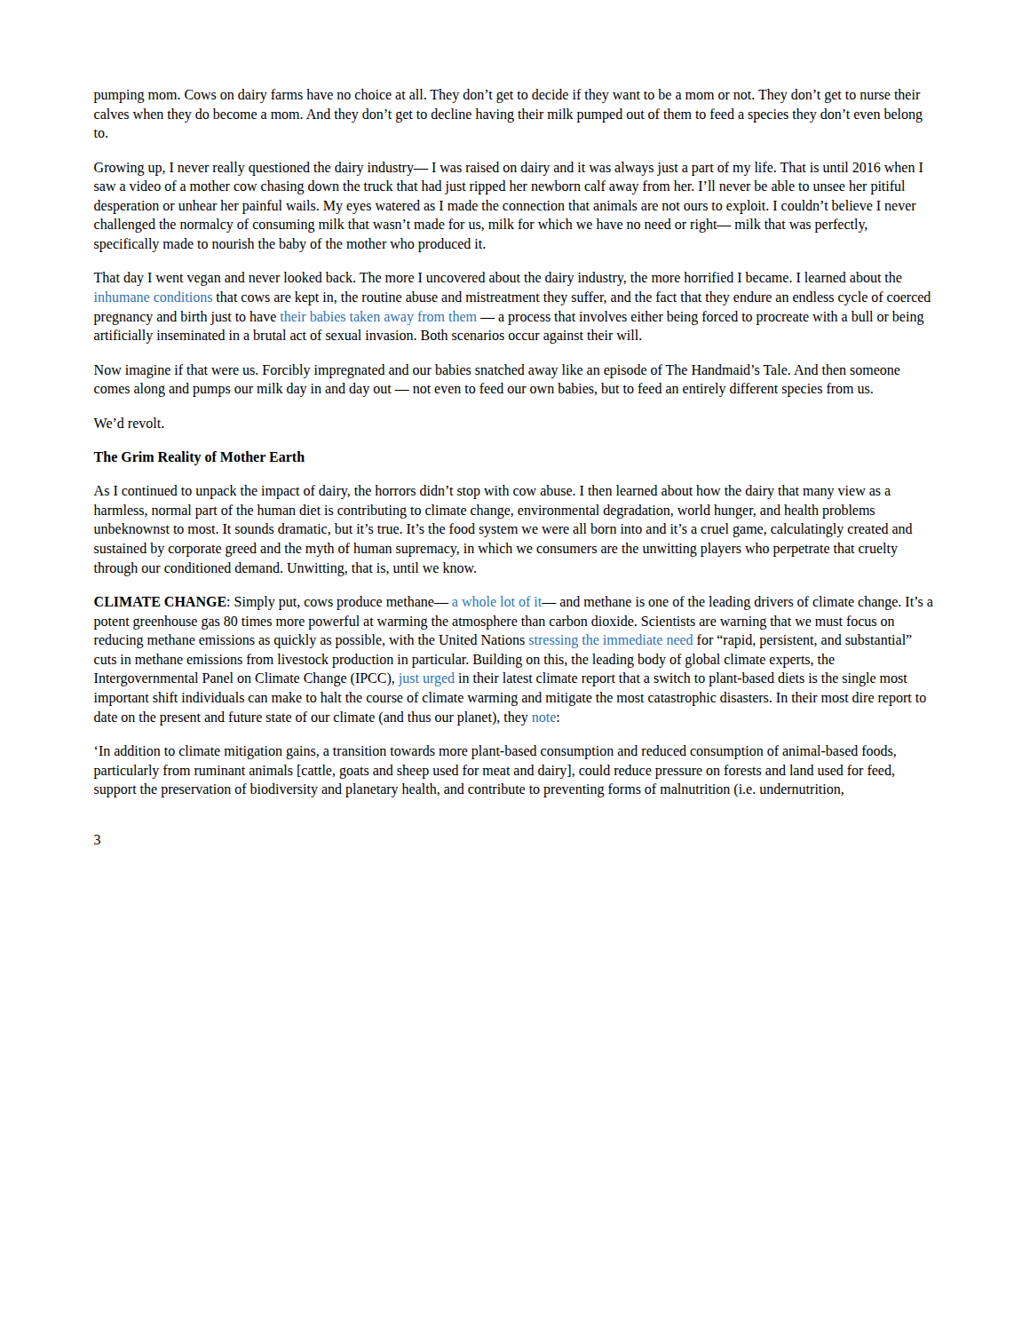pumping mom. Cows on dairy farms have no choice at all. They don’t get to decide if they want to be a mom or not. They don’t get to nurse their calves when they do become a mom. And they don’t get to decline having their milk pumped out of them to feed a species they don’t even belong to.
Growing up, I never really questioned the dairy industry— I was raised on dairy and it was always just a part of my life. That is until 2016 when I saw a video of a mother cow chasing down the truck that had just ripped her newborn calf away from her. I’ll never be able to unsee her pitiful desperation or unhear her painful wails. My eyes watered as I made the connection that animals are not ours to exploit. I couldn’t believe I never challenged the normalcy of consuming milk that wasn’t made for us, milk for which we have no need or right— milk that was perfectly, specifically made to nourish the baby of the mother who produced it.
That day I went vegan and never looked back. The more I uncovered about the dairy industry, the more horrified I became. I learned about the inhumane conditions that cows are kept in, the routine abuse and mistreatment they suffer, and the fact that they endure an endless cycle of coerced pregnancy and birth just to have their babies taken away from them — a process that involves either being forced to procreate with a bull or being artificially inseminated in a brutal act of sexual invasion. Both scenarios occur against their will.
Now imagine if that were us. Forcibly impregnated and our babies snatched away like an episode of The Handmaid’s Tale. And then someone comes along and pumps our milk day in and day out — not even to feed our own babies, but to feed an entirely different species from us.
We’d revolt.
The Grim Reality of Mother Earth
As I continued to unpack the impact of dairy, the horrors didn’t stop with cow abuse. I then learned about how the dairy that many view as a harmless, normal part of the human diet is contributing to climate change, environmental degradation, world hunger, and health problems unbeknownst to most. It sounds dramatic, but it’s true. It’s the food system we were all born into and it’s a cruel game, calculatingly created and sustained by corporate greed and the myth of human supremacy, in which we consumers are the unwitting players who perpetrate that cruelty through our conditioned demand. Unwitting, that is, until we know.
CLIMATE CHANGE: Simply put, cows produce methane— a whole lot of it— and methane is one of the leading drivers of climate change. It’s a potent greenhouse gas 80 times more powerful at warming the atmosphere than carbon dioxide. Scientists are warning that we must focus on reducing methane emissions as quickly as possible, with the United Nations stressing the immediate need for “rapid, persistent, and substantial” cuts in methane emissions from livestock production in particular. Building on this, the leading body of global climate experts, the Intergovernmental Panel on Climate Change (IPCC), just urged in their latest climate report that a switch to plant-based diets is the single most important shift individuals can make to halt the course of climate warming and mitigate the most catastrophic disasters. In their most dire report to date on the present and future state of our climate (and thus our planet), they note:
‘In addition to climate mitigation gains, a transition towards more plant-based consumption and reduced consumption of animal-based foods, particularly from ruminant animals [cattle, goats and sheep used for meat and dairy], could reduce pressure on forests and land used for feed, support the preservation of biodiversity and planetary health, and contribute to preventing forms of malnutrition (i.e. undernutrition,
3